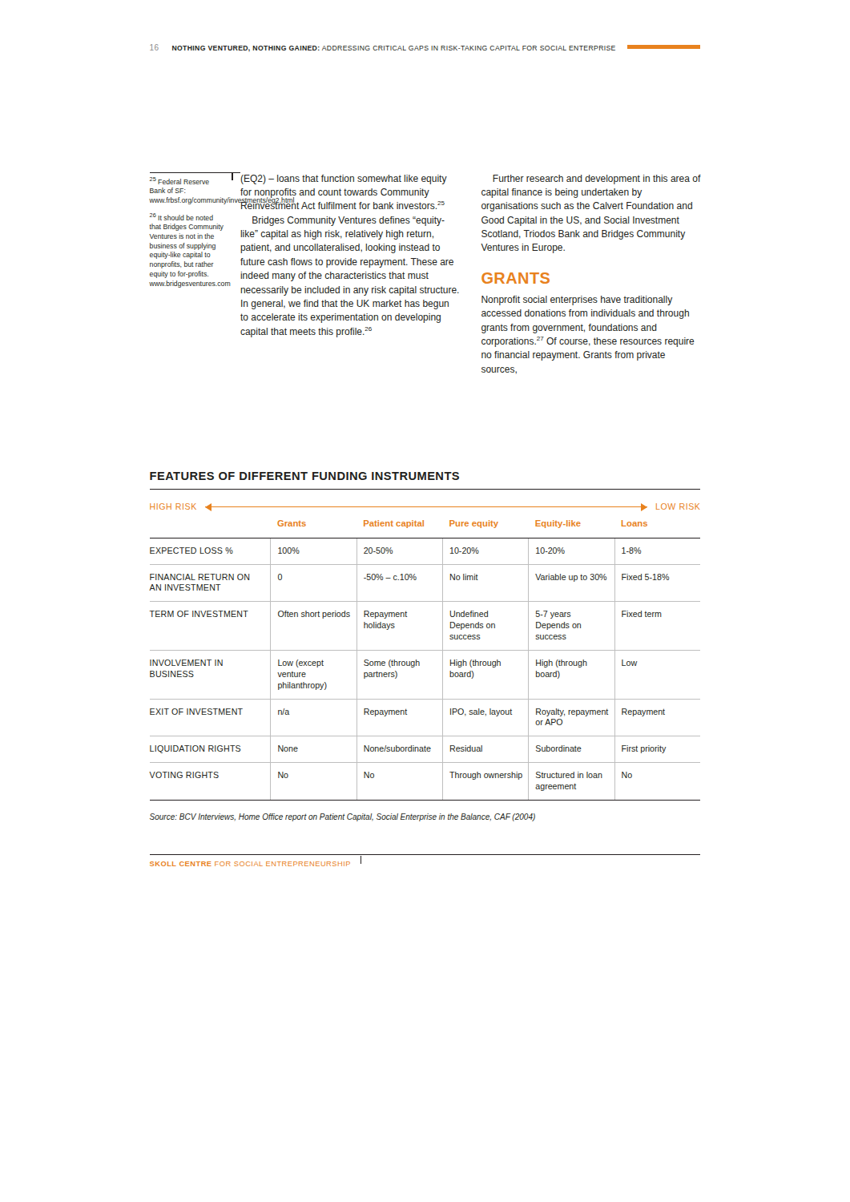16 NOTHING VENTURED, NOTHING GAINED: ADDRESSING CRITICAL GAPS IN RISK-TAKING CAPITAL FOR SOCIAL ENTERPRISE
25 Federal Reserve Bank of SF: www.frbsf.org/community/investments/eq2.html
26 It should be noted that Bridges Community Ventures is not in the business of supplying equity-like capital to nonprofits, but rather equity to for-profits. www.bridgesventures.com
(EQ2) – loans that function somewhat like equity for nonprofits and count towards Community Reinvestment Act fulfilment for bank investors.25
Bridges Community Ventures defines “equity-like” capital as high risk, relatively high return, patient, and uncollateralised, looking instead to future cash flows to provide repayment. These are indeed many of the characteristics that must necessarily be included in any risk capital structure. In general, we find that the UK market has begun to accelerate its experimentation on developing capital that meets this profile.26
Further research and development in this area of capital finance is being undertaken by organisations such as the Calvert Foundation and Good Capital in the US, and Social Investment Scotland, Triodos Bank and Bridges Community Ventures in Europe.
Grants
Nonprofit social enterprises have traditionally accessed donations from individuals and through grants from government, foundations and corporations.27 Of course, these resources require no financial repayment. Grants from private sources,
Features of different funding instruments
High risk Low risk
| | Grants | Patient capital | Pure equity | Equity-like | Loans |
| --- | --- | --- | --- | --- | --- |
| Expected loss % | 100% | 20-50% | 10-20% | 10-20% | 1-8% |
| Financial return on an investment | 0 | -50% – c.10% | No limit | Variable up to 30% | Fixed 5-18% |
| Term of investment | Often short periods | Repayment holidays | Undefined Depends on success | 5-7 years Depends on success | Fixed term |
| Involvement in business | Low (except venture philanthropy) | Some (through partners) | High (through board) | High (through board) | Low |
| Exit of investment | n/a | Repayment | IPO, sale, layout | Royalty, repayment or APO | Repayment |
| Liquidation rights | None | None/subordinate | Residual | Subordinate | First priority |
| Voting rights | No | No | Through ownership | Structured in loan agreement | No |
Source: BCV Interviews, Home Office report on Patient Capital, Social Enterprise in the Balance, CAF (2004)
SKOLL CENTRE FOR SOCIAL ENTREPRENEURSHIP